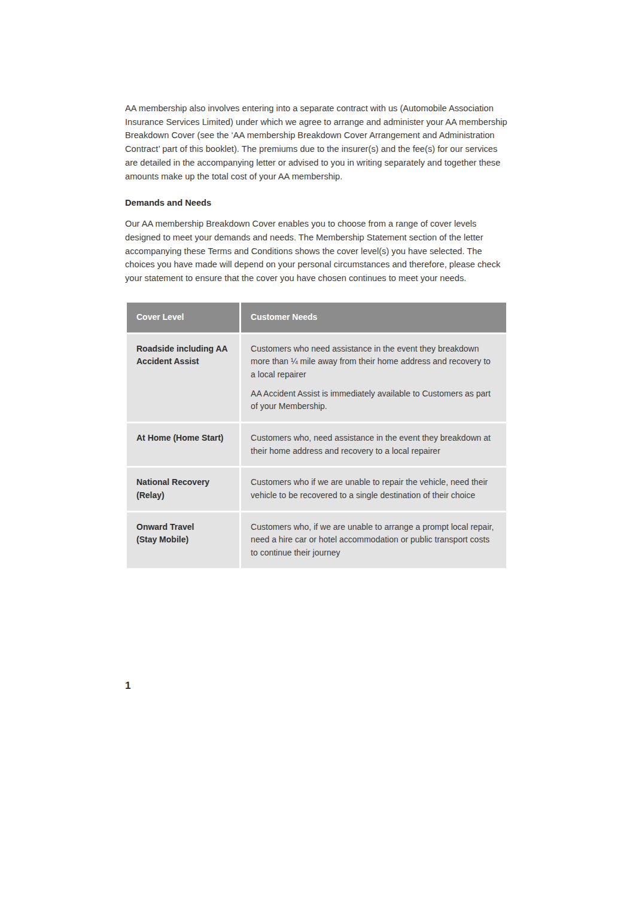AA membership also involves entering into a separate contract with us (Automobile Association Insurance Services Limited) under which we agree to arrange and administer your AA membership Breakdown Cover (see the ‘AA membership Breakdown Cover Arrangement and Administration Contract’ part of this booklet). The premiums due to the insurer(s) and the fee(s) for our services are detailed in the accompanying letter or advised to you in writing separately and together these amounts make up the total cost of your AA membership.
Demands and Needs
Our AA membership Breakdown Cover enables you to choose from a range of cover levels designed to meet your demands and needs. The Membership Statement section of the letter accompanying these Terms and Conditions shows the cover level(s) you have selected. The choices you have made will depend on your personal circumstances and therefore, please check your statement to ensure that the cover you have chosen continues to meet your needs.
| Cover Level | Customer Needs |
| --- | --- |
| Roadside including AA Accident Assist | Customers who need assistance in the event they breakdown more than ¼ mile away from their home address and recovery to a local repairer AA Accident Assist is immediately available to Customers as part of your Membership. |
| At Home (Home Start) | Customers who, need assistance in the event they breakdown at their home address and recovery to a local repairer |
| National Recovery (Relay) | Customers who if we are unable to repair the vehicle, need their vehicle to be recovered to a single destination of their choice |
| Onward Travel (Stay Mobile) | Customers who, if we are unable to arrange a prompt local repair, need a hire car or hotel accommodation or public transport costs to continue their journey |
1